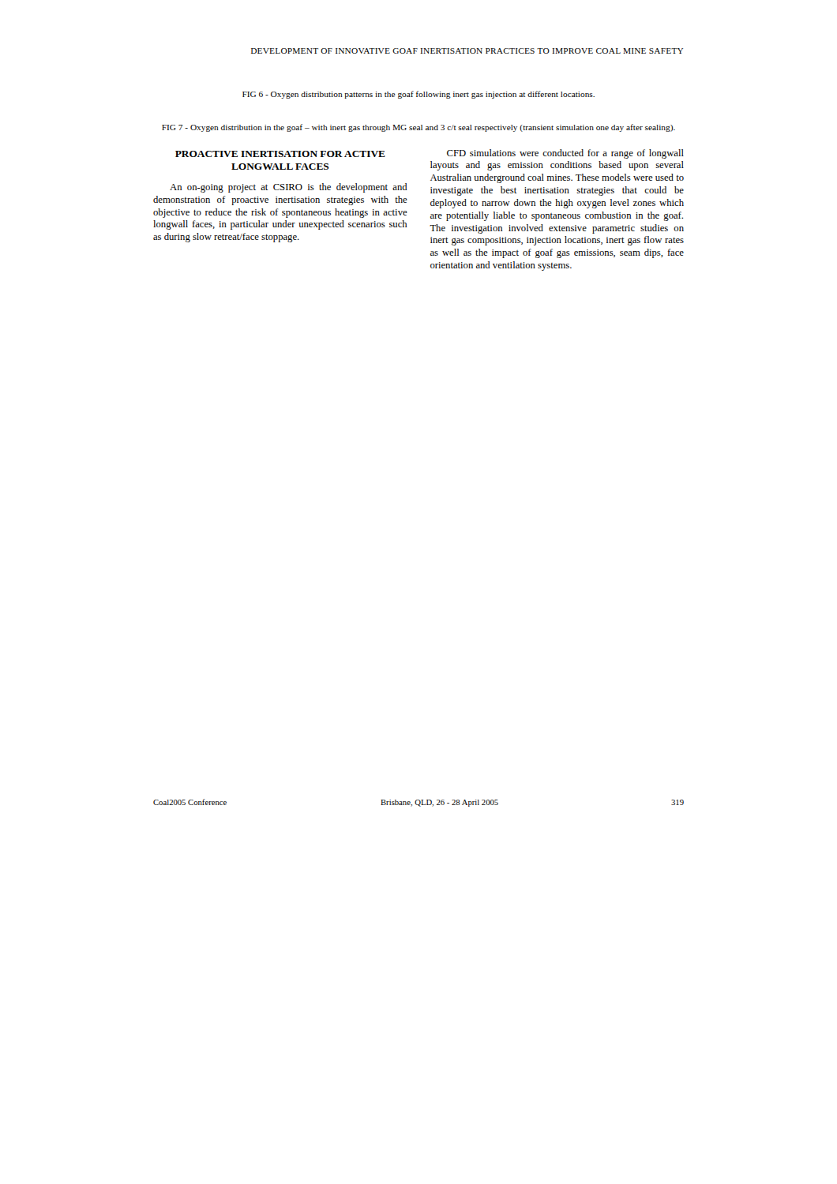DEVELOPMENT OF INNOVATIVE GOAF INERTISATION PRACTICES TO IMPROVE COAL MINE SAFETY
FIG 6 - Oxygen distribution patterns in the goaf following inert gas injection at different locations.
FIG 7 - Oxygen distribution in the goaf – with inert gas through MG seal and 3 c/t seal respectively (transient simulation one day after sealing).
PROACTIVE INERTISATION FOR ACTIVE
LONGWALL FACES
An on-going project at CSIRO is the development and demonstration of proactive inertisation strategies with the objective to reduce the risk of spontaneous heatings in active longwall faces, in particular under unexpected scenarios such as during slow retreat/face stoppage.
CFD simulations were conducted for a range of longwall layouts and gas emission conditions based upon several Australian underground coal mines. These models were used to investigate the best inertisation strategies that could be deployed to narrow down the high oxygen level zones which are potentially liable to spontaneous combustion in the goaf. The investigation involved extensive parametric studies on inert gas compositions, injection locations, inert gas flow rates as well as the impact of goaf gas emissions, seam dips, face orientation and ventilation systems.
Coal2005 Conference
Brisbane, QLD, 26 - 28 April 2005
319